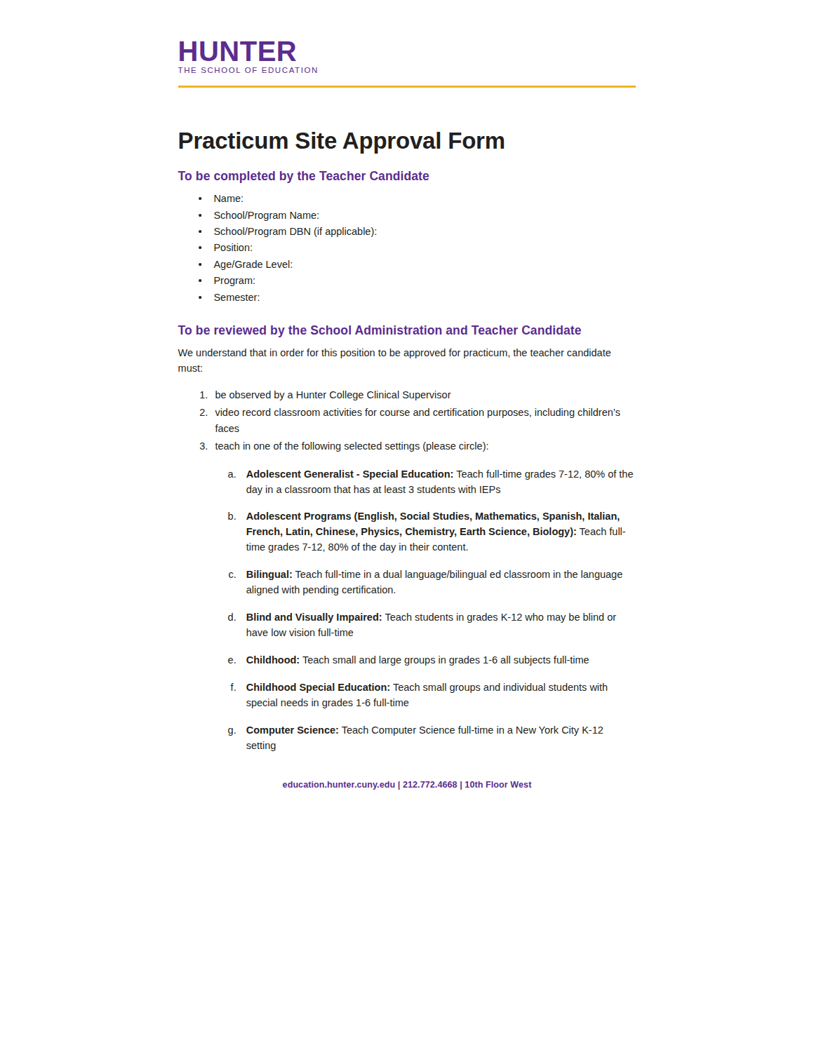HUNTER THE SCHOOL OF EDUCATION
Practicum Site Approval Form
To be completed by the Teacher Candidate
Name:
School/Program Name:
School/Program DBN (if applicable):
Position:
Age/Grade Level:
Program:
Semester:
To be reviewed by the School Administration and Teacher Candidate
We understand that in order for this position to be approved for practicum, the teacher candidate must:
be observed by a Hunter College Clinical Supervisor
video record classroom activities for course and certification purposes, including children’s faces
teach in one of the following selected settings (please circle):
Adolescent Generalist - Special Education: Teach full-time grades 7-12, 80% of the day in a classroom that has at least 3 students with IEPs
Adolescent Programs (English, Social Studies, Mathematics, Spanish, Italian, French, Latin, Chinese, Physics, Chemistry, Earth Science, Biology): Teach full-time grades 7-12, 80% of the day in their content.
Bilingual: Teach full-time in a dual language/bilingual ed classroom in the language aligned with pending certification.
Blind and Visually Impaired: Teach students in grades K-12 who may be blind or have low vision full-time
Childhood: Teach small and large groups in grades 1-6 all subjects full-time
Childhood Special Education: Teach small groups and individual students with special needs in grades 1-6 full-time
Computer Science: Teach Computer Science full-time in a New York City K-12 setting
education.hunter.cuny.edu | 212.772.4668 | 10th Floor West